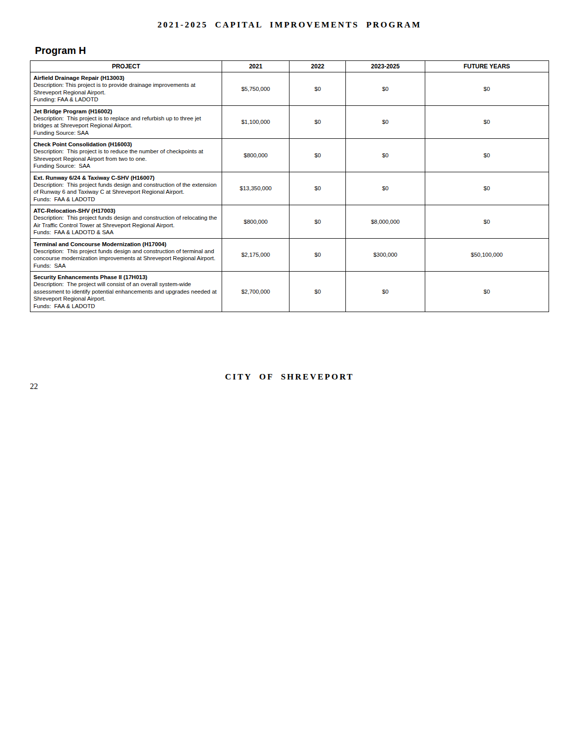2021-2025 CAPITAL IMPROVEMENTS PROGRAM
Program H
| PROJECT | 2021 | 2022 | 2023-2025 | FUTURE YEARS |
| --- | --- | --- | --- | --- |
| Airfield Drainage Repair (H13003) Description: This project is to provide drainage improvements at Shreveport Regional Airport. Funding: FAA & LADOTD | $5,750,000 | $0 | $0 | $0 |
| Jet Bridge Program (H16002) Description: This project is to replace and refurbish up to three jet bridges at Shreveport Regional Airport. Funding Source: SAA | $1,100,000 | $0 | $0 | $0 |
| Check Point Consolidation (H16003) Description: This project is to reduce the number of checkpoints at Shreveport Regional Airport from two to one. Funding Source: SAA | $800,000 | $0 | $0 | $0 |
| Ext. Runway 6/24 & Taxiway C-SHV (H16007) Description: This project funds design and construction of the extension of Runway 6 and Taxiway C at Shreveport Regional Airport. Funds: FAA & LADOTD | $13,350,000 | $0 | $0 | $0 |
| ATC-Relocation-SHV (H17003) Description: This project funds design and construction of relocating the Air Traffic Control Tower at Shreveport Regional Airport. Funds: FAA & LADOTD & SAA | $800,000 | $0 | $8,000,000 | $0 |
| Terminal and Concourse Modernization (H17004) Description: This project funds design and construction of terminal and concourse modernization improvements at Shreveport Regional Airport. Funds: SAA | $2,175,000 | $0 | $300,000 | $50,100,000 |
| Security Enhancements Phase II (17H013) Description: The project will consist of an overall system-wide assessment to identify potential enhancements and upgrades needed at Shreveport Regional Airport. Funds: FAA & LADOTD | $2,700,000 | $0 | $0 | $0 |
CITY OF SHREVEPORT
22